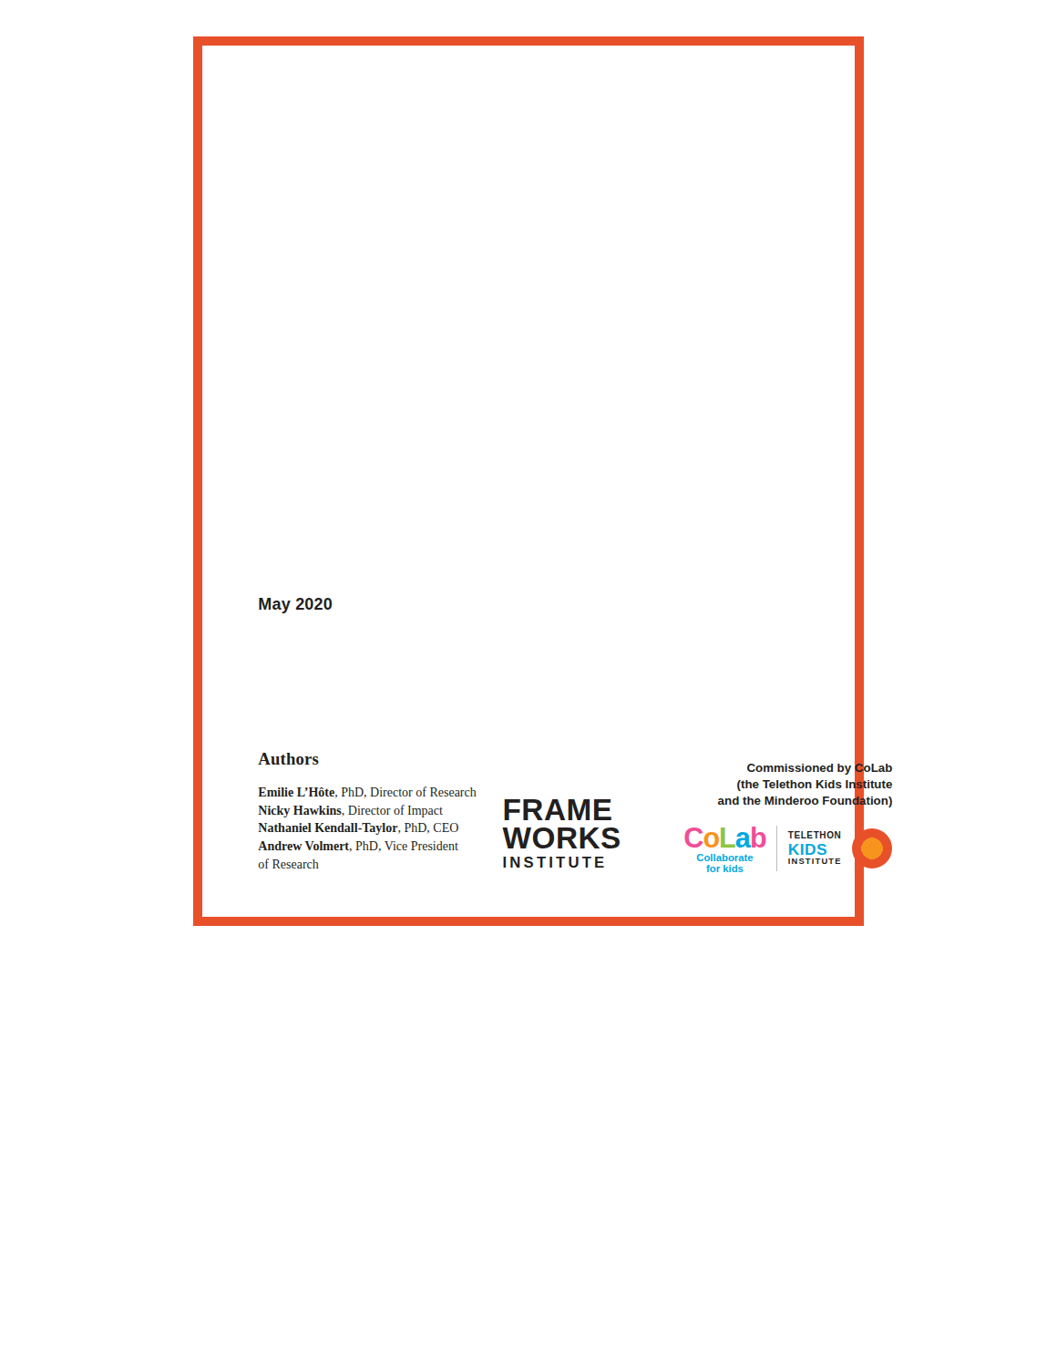ADDING PLAY TO THE CORE STORY OF EARLY DEVELOPMENT
May 2020
Authors
Emilie L’Hôte, PhD, Director of Research
Nicky Hawkins, Director of Impact
Nathaniel Kendall-Taylor, PhD, CEO
Andrew Volmert, PhD, Vice President
of Research
FRAME
WORKS
INSTITUTE
Commissioned by CoLab
(the Telethon Kids Institute
and the Minderoo Foundation)
CoLab
Collaborate
for kids
TELETHON
KIDS
INSTITUTE